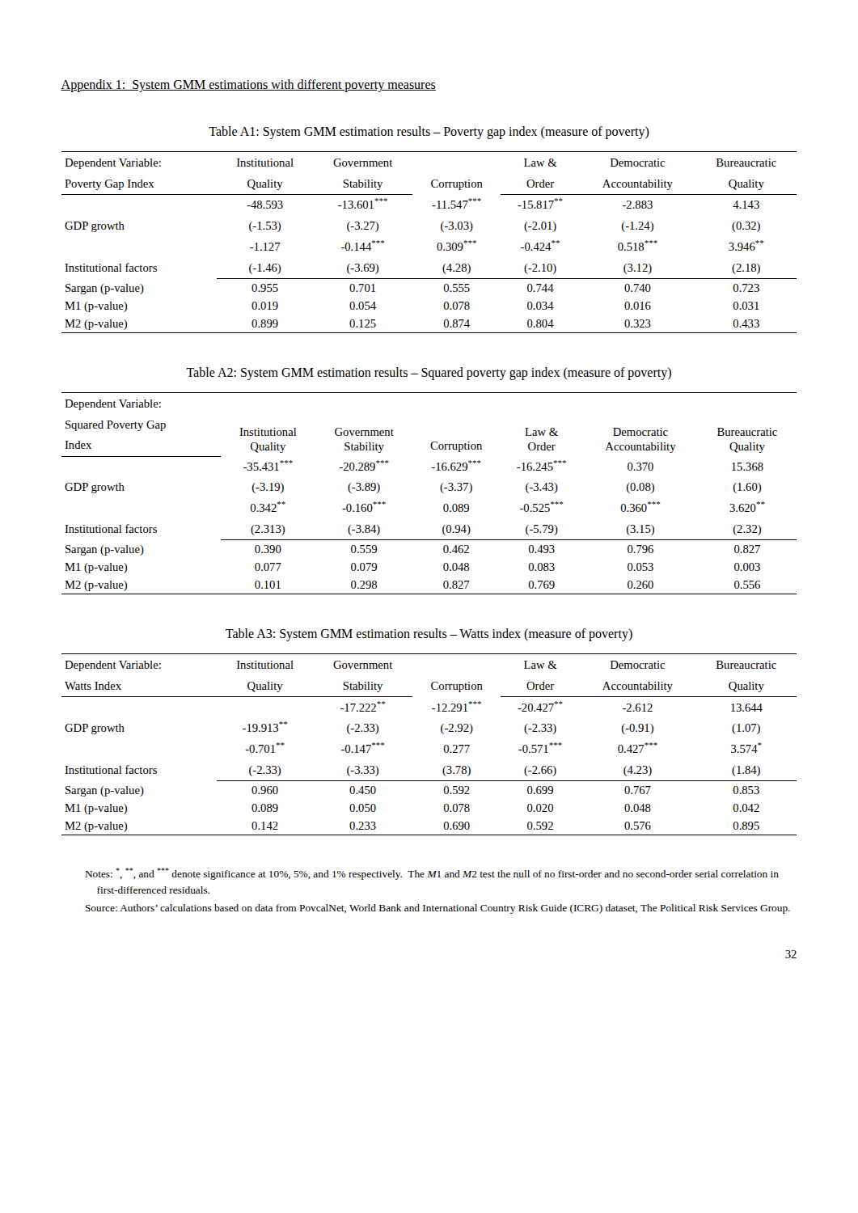Appendix 1: System GMM estimations with different poverty measures
Table A1: System GMM estimation results – Poverty gap index (measure of poverty)
| Dependent Variable: | Institutional | Government | Corruption | Law & | Democratic | Bureaucratic |
| --- | --- | --- | --- | --- | --- | --- |
| Poverty Gap Index | Quality | Stability | Order | Accountability | Quality |
| GDP growth | -48.593 | -13.601 *** | -11.547 *** | -15.817 ** | -2.883 | 4.143 |
| (-1.53) | (-3.27) | (-3.03) | (-2.01) | (-1.24) | (0.32) |
| Institutional factors | -1.127 | -0.144 *** | 0.309 *** | -0.424 ** | 0.518 *** | 3.946 ** |
| (-1.46) | (-3.69) | (4.28) | (-2.10) | (3.12) | (2.18) |
| Sargan (p-value) | 0.955 | 0.701 | 0.555 | 0.744 | 0.740 | 0.723 |
| M1 (p-value) | 0.019 | 0.054 | 0.078 | 0.034 | 0.016 | 0.031 |
| M2 (p-value) | 0.899 | 0.125 | 0.874 | 0.804 | 0.323 | 0.433 |
Table A2: System GMM estimation results – Squared poverty gap index (measure of poverty)
| Dependent Variable: | Institutional Quality | Government Stability | Corruption | Law & Order | Democratic Accountability | Bureaucratic Quality |
| --- | --- | --- | --- | --- | --- | --- |
| Squared Poverty Gap |
| Index |
| GDP growth | -35.431 *** | -20.289 *** | -16.629 *** | -16.245 *** | 0.370 | 15.368 |
| (-3.19) | (-3.89) | (-3.37) | (-3.43) | (0.08) | (1.60) |
| Institutional factors | 0.342 ** | -0.160 *** | 0.089 | -0.525 *** | 0.360 *** | 3.620 ** |
| (2.313) | (-3.84) | (0.94) | (-5.79) | (3.15) | (2.32) |
| Sargan (p-value) | 0.390 | 0.559 | 0.462 | 0.493 | 0.796 | 0.827 |
| M1 (p-value) | 0.077 | 0.079 | 0.048 | 0.083 | 0.053 | 0.003 |
| M2 (p-value) | 0.101 | 0.298 | 0.827 | 0.769 | 0.260 | 0.556 |
Table A3: System GMM estimation results – Watts index (measure of poverty)
| Dependent Variable: | Institutional | Government | Corruption | Law & | Democratic | Bureaucratic |
| --- | --- | --- | --- | --- | --- | --- |
| Watts Index | Quality | Stability | Order | Accountability | Quality |
| GDP growth | | -17.222 ** | -12.291 *** | -20.427 ** | -2.612 | 13.644 |
| -19.913 ** | (-2.33) | (-2.92) | (-2.33) | (-0.91) | (1.07) |
| Institutional factors | -0.701 ** | -0.147 *** | 0.277 | -0.571 *** | 0.427 *** | 3.574 * |
| (-2.33) | (-3.33) | (3.78) | (-2.66) | (4.23) | (1.84) |
| Sargan (p-value) | 0.960 | 0.450 | 0.592 | 0.699 | 0.767 | 0.853 |
| M1 (p-value) | 0.089 | 0.050 | 0.078 | 0.020 | 0.048 | 0.042 |
| M2 (p-value) | 0.142 | 0.233 | 0.690 | 0.592 | 0.576 | 0.895 |
Notes: *, **, and *** denote significance at 10%, 5%, and 1% respectively. The M1 and M2 test the null of no first-order and no second-order serial correlation in first-differenced residuals.
Source: Authors’ calculations based on data from PovcalNet, World Bank and International Country Risk Guide (ICRG) dataset, The Political Risk Services Group.
32